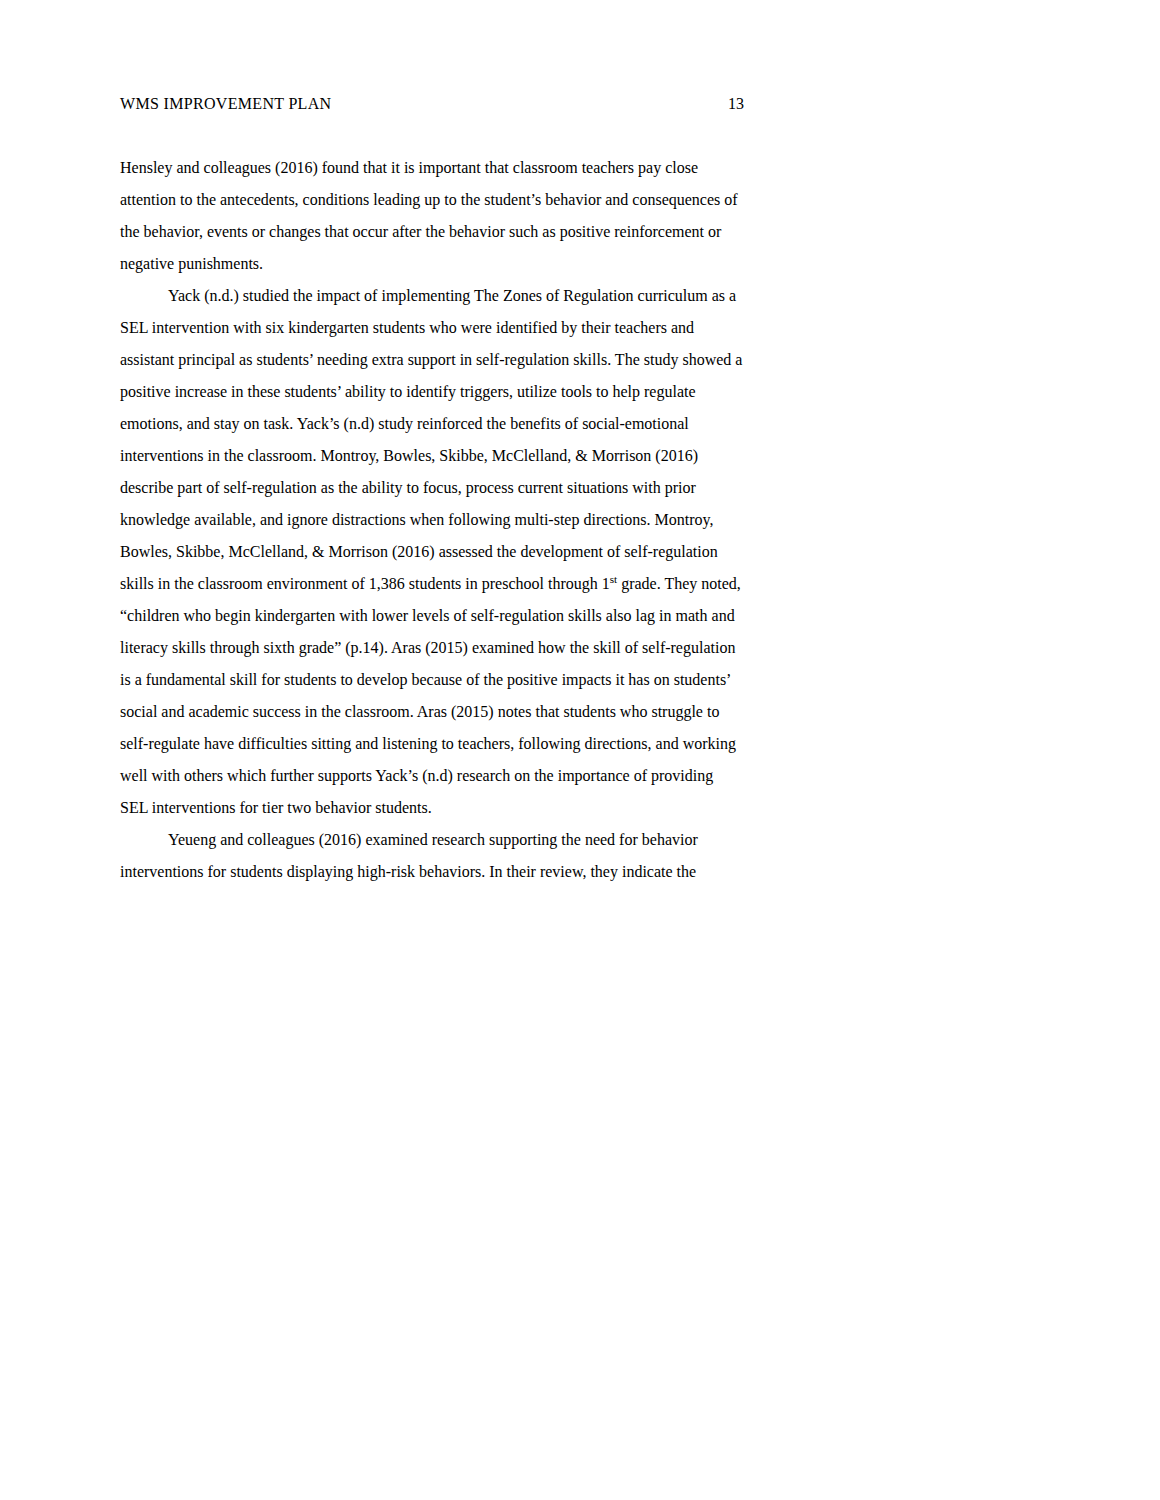WMS IMPROVEMENT PLAN 13
Hensley and colleagues (2016) found that it is important that classroom teachers pay close attention to the antecedents, conditions leading up to the student’s behavior and consequences of the behavior, events or changes that occur after the behavior such as positive reinforcement or negative punishments.
Yack (n.d.) studied the impact of implementing The Zones of Regulation curriculum as a SEL intervention with six kindergarten students who were identified by their teachers and assistant principal as students’ needing extra support in self-regulation skills. The study showed a positive increase in these students’ ability to identify triggers, utilize tools to help regulate emotions, and stay on task. Yack’s (n.d) study reinforced the benefits of social-emotional interventions in the classroom. Montroy, Bowles, Skibbe, McClelland, & Morrison (2016) describe part of self-regulation as the ability to focus, process current situations with prior knowledge available, and ignore distractions when following multi-step directions. Montroy, Bowles, Skibbe, McClelland, & Morrison (2016) assessed the development of self-regulation skills in the classroom environment of 1,386 students in preschool through 1st grade. They noted, “children who begin kindergarten with lower levels of self-regulation skills also lag in math and literacy skills through sixth grade” (p.14). Aras (2015) examined how the skill of self-regulation is a fundamental skill for students to develop because of the positive impacts it has on students’ social and academic success in the classroom. Aras (2015) notes that students who struggle to self-regulate have difficulties sitting and listening to teachers, following directions, and working well with others which further supports Yack’s (n.d) research on the importance of providing SEL interventions for tier two behavior students.
Yeueng and colleagues (2016) examined research supporting the need for behavior interventions for students displaying high-risk behaviors. In their review, they indicate the